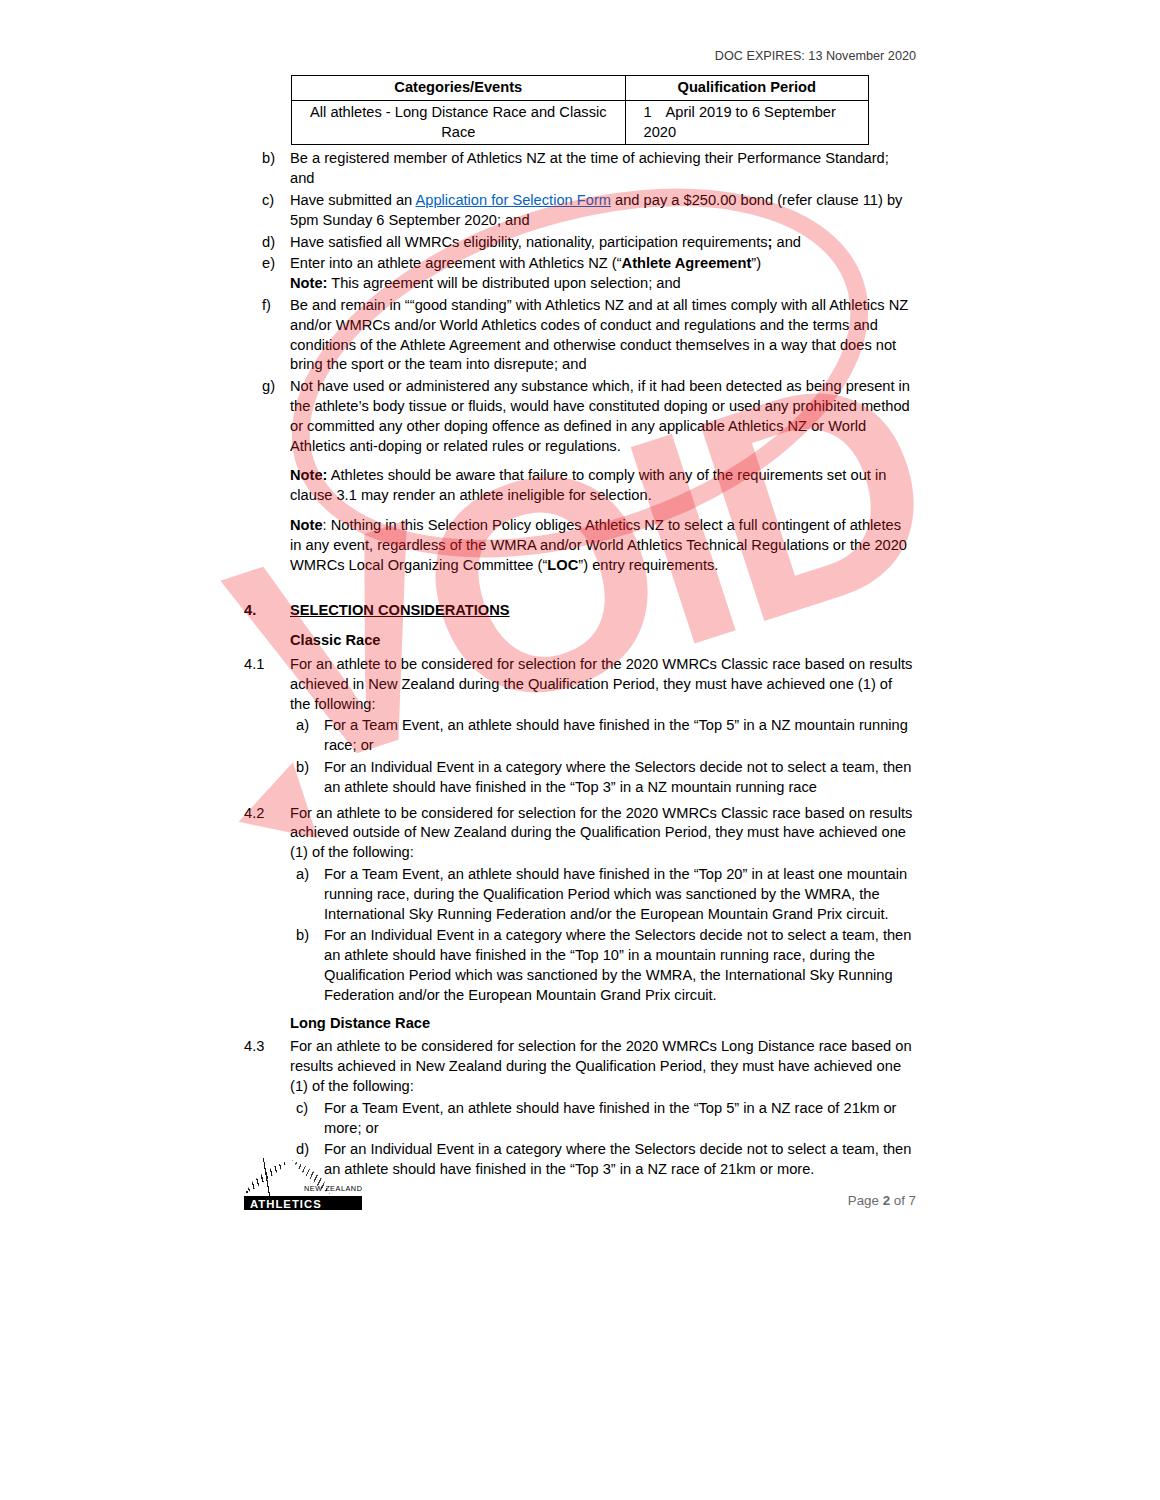VOID
DOC EXPIRES: 13 November 2020
| Categories/Events | Qualification Period |
| --- | --- |
| All athletes - Long Distance Race and Classic Race | 1 April 2019 to 6 September 2020 |
b) Be a registered member of Athletics NZ at the time of achieving their Performance Standard; and
c) Have submitted an Application for Selection Form and pay a $250.00 bond (refer clause 11) by 5pm Sunday 6 September 2020; and
d) Have satisfied all WMRCs eligibility, nationality, participation requirements; and
e) Enter into an athlete agreement with Athletics NZ (“Athlete Agreement”)
Note: This agreement will be distributed upon selection; and
f) Be and remain in ““good standing” with Athletics NZ and at all times comply with all Athletics NZ and/or WMRCs and/or World Athletics codes of conduct and regulations and the terms and conditions of the Athlete Agreement and otherwise conduct themselves in a way that does not bring the sport or the team into disrepute; and
g) Not have used or administered any substance which, if it had been detected as being present in the athlete’s body tissue or fluids, would have constituted doping or used any prohibited method or committed any other doping offence as defined in any applicable Athletics NZ or World Athletics anti-doping or related rules or regulations.
Note: Athletes should be aware that failure to comply with any of the requirements set out in clause 3.1 may render an athlete ineligible for selection.
Note: Nothing in this Selection Policy obliges Athletics NZ to select a full contingent of athletes in any event, regardless of the WMRA and/or World Athletics Technical Regulations or the 2020 WMRCs Local Organizing Committee (“LOC”) entry requirements.
4.
SELECTION CONSIDERATIONS
Classic Race
4.1 For an athlete to be considered for selection for the 2020 WMRCs Classic race based on results achieved in New Zealand during the Qualification Period, they must have achieved one (1) of the following:
a) For a Team Event, an athlete should have finished in the “Top 5” in a NZ mountain running race; or
b) For an Individual Event in a category where the Selectors decide not to select a team, then an athlete should have finished in the “Top 3” in a NZ mountain running race
4.2 For an athlete to be considered for selection for the 2020 WMRCs Classic race based on results achieved outside of New Zealand during the Qualification Period, they must have achieved one (1) of the following:
a) For a Team Event, an athlete should have finished in the “Top 20” in at least one mountain running race, during the Qualification Period which was sanctioned by the WMRA, the International Sky Running Federation and/or the European Mountain Grand Prix circuit.
b) For an Individual Event in a category where the Selectors decide not to select a team, then an athlete should have finished in the “Top 10” in a mountain running race, during the Qualification Period which was sanctioned by the WMRA, the International Sky Running Federation and/or the European Mountain Grand Prix circuit.
Long Distance Race
4.3 For an athlete to be considered for selection for the 2020 WMRCs Long Distance race based on results achieved in New Zealand during the Qualification Period, they must have achieved one (1) of the following:
c) For a Team Event, an athlete should have finished in the “Top 5” in a NZ race of 21km or more; or
d) For an Individual Event in a category where the Selectors decide not to select a team, then an athlete should have finished in the “Top 3” in a NZ race of 21km or more.
ATHLETICS
NEW ZEALAND
Page 2 of 7